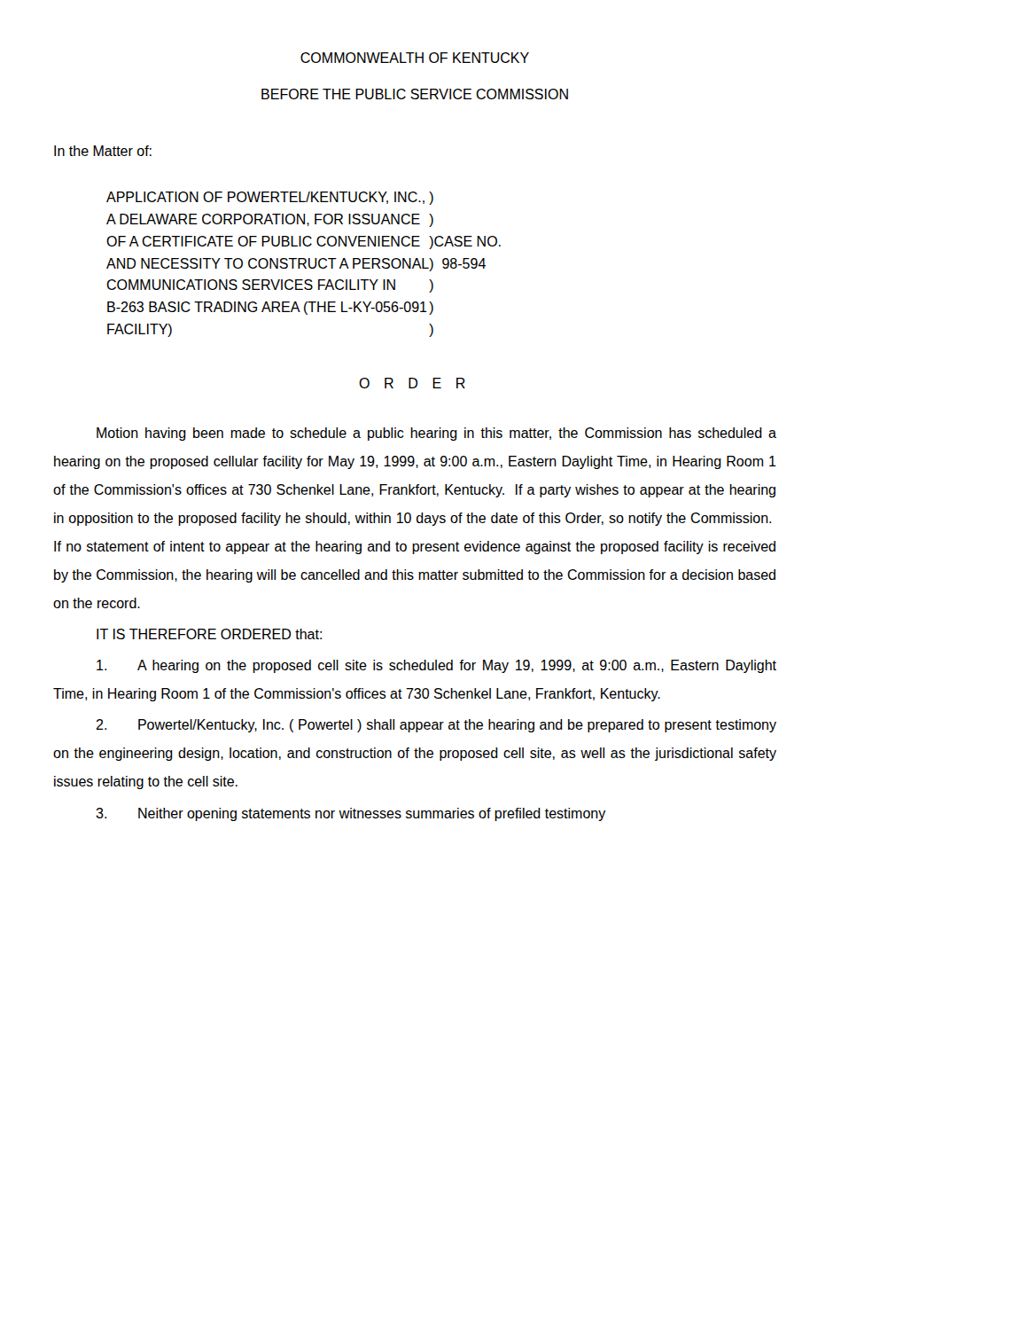COMMONWEALTH OF KENTUCKY
BEFORE THE PUBLIC SERVICE COMMISSION
In the Matter of:
| APPLICATION OF POWERTEL/KENTUCKY, INC., | ) | |
| A DELAWARE CORPORATION, FOR ISSUANCE | ) | |
| OF A CERTIFICATE OF PUBLIC CONVENIENCE | ) | CASE NO. |
| AND NECESSITY TO CONSTRUCT A PERSONAL | ) | 98-594 |
| COMMUNICATIONS SERVICES FACILITY IN | ) | |
| B-263 BASIC TRADING AREA (THE L-KY-056-091 | ) | |
| FACILITY) | ) | |
O R D E R
Motion having been made to schedule a public hearing in this matter, the Commission has scheduled a hearing on the proposed cellular facility for May 19, 1999, at 9:00 a.m., Eastern Daylight Time, in Hearing Room 1 of the Commission's offices at 730 Schenkel Lane, Frankfort, Kentucky. If a party wishes to appear at the hearing in opposition to the proposed facility he should, within 10 days of the date of this Order, so notify the Commission. If no statement of intent to appear at the hearing and to present evidence against the proposed facility is received by the Commission, the hearing will be cancelled and this matter submitted to the Commission for a decision based on the record.
IT IS THEREFORE ORDERED that:
1. A hearing on the proposed cell site is scheduled for May 19, 1999, at 9:00 a.m., Eastern Daylight Time, in Hearing Room 1 of the Commission's offices at 730 Schenkel Lane, Frankfort, Kentucky.
2. Powertel/Kentucky, Inc. ( Powertel ) shall appear at the hearing and be prepared to present testimony on the engineering design, location, and construction of the proposed cell site, as well as the jurisdictional safety issues relating to the cell site.
3. Neither opening statements nor witnesses summaries of prefiled testimony